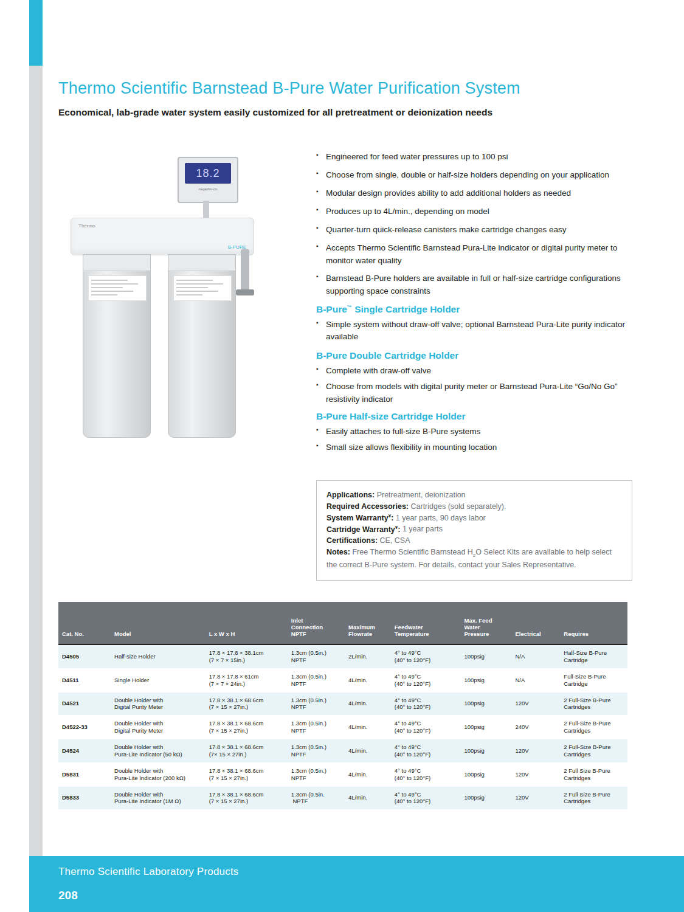Thermo Scientific Laboratory Products
208
Thermo Scientific Barnstead B-Pure Water Purification System
Economical, lab-grade water system easily customized for all pretreatment or deionization needs
18.2
megaohm-cm
Thermo
B-PURE
Engineered for feed water pressures up to 100 psi
Choose from single, double or half-size holders depending on your application
Modular design provides ability to add additional holders as needed
Produces up to 4L/min., depending on model
Quarter-turn quick-release canisters make cartridge changes easy
Accepts Thermo Scientific Barnstead Pura-Lite indicator or digital purity meter to monitor water quality
Barnstead B-Pure holders are available in full or half-size cartridge configurations supporting space constraints
B-Pure™ Single Cartridge Holder
Simple system without draw-off valve; optional Barnstead Pura-Lite purity indicator available
B-Pure Double Cartridge Holder
Complete with draw-off valve
Choose from models with digital purity meter or Barnstead Pura-Lite “Go/No Go” resistivity indicator
B-Pure Half-size Cartridge Holder
Easily attaches to full-size B-Pure systems
Small size allows flexibility in mounting location
Applications: Pretreatment, deionization
Required Accessories: Cartridges (sold separately).
System Warranty¥: 1 year parts, 90 days labor
Cartridge Warranty¥: 1 year parts
Certifications: CE, CSA
Notes: Free Thermo Scientific Barnstead H2O Select Kits are available to help select the correct B-Pure system. For details, contact your Sales Representative.
| Cat. No. | Model | L x W x H | Inlet Connection NPTF | Maximum Flowrate | Feedwater Temperature | Max. Feed Water Pressure | Electrical | Requires |
| --- | --- | --- | --- | --- | --- | --- | --- | --- |
| D4505 | Half-size Holder | 17.8 × 17.8 × 38.1cm (7 × 7 × 15in.) | 1.3cm (0.5in.) NPTF | 2L/min. | 4° to 49°C (40° to 120°F) | 100psig | N/A | Half-Size B-Pure Cartridge |
| D4511 | Single Holder | 17.8 × 17.8 × 61cm (7 × 7 × 24in.) | 1.3cm (0.5in.) NPTF | 4L/min. | 4° to 49°C (40° to 120°F) | 100psig | N/A | Full-Size B-Pure Cartridge |
| D4521 | Double Holder with Digital Purity Meter | 17.8 × 38.1 × 68.6cm (7 × 15 × 27in.) | 1.3cm (0.5in.) NPTF | 4L/min. | 4° to 49°C (40° to 120°F) | 100psig | 120V | 2 Full-Size B-Pure Cartridges |
| D4522-33 | Double Holder with Digital Purity Meter | 17.8 × 38.1 × 68.6cm (7 × 15 × 27in.) | 1.3cm (0.5in.) NPTF | 4L/min. | 4° to 49°C (40° to 120°F) | 100psig | 240V | 2 Full-Size B-Pure Cartridges |
| D4524 | Double Holder with Pura-Lite Indicator (50 kΩ) | 17.8 × 38.1 × 68.6cm (7× 15 × 27in.) | 1.3cm (0.5in.) NPTF | 4L/min. | 4° to 49°C (40° to 120°F) | 100psig | 120V | 2 Full-Size B-Pure Cartridges |
| D5831 | Double Holder with Pura-Lite Indicator (200 kΩ) | 17.8 × 38.1 × 68.6cm (7 × 15 × 27in.) | 1.3cm (0.5in.) NPTF | 4L/min. | 4° to 49°C (40° to 120°F) | 100psig | 120V | 2 Full Size B-Pure Cartridges |
| D5833 | Double Holder with Pura-Lite Indicator (1M Ω) | 17.8 × 38.1 × 68.6cm (7 × 15 × 27in.) | 1.3cm (0.5in. NPTF | 4L/min. | 4° to 49°C (40° to 120°F) | 100psig | 120V | 2 Full Size B-Pure Cartridges |